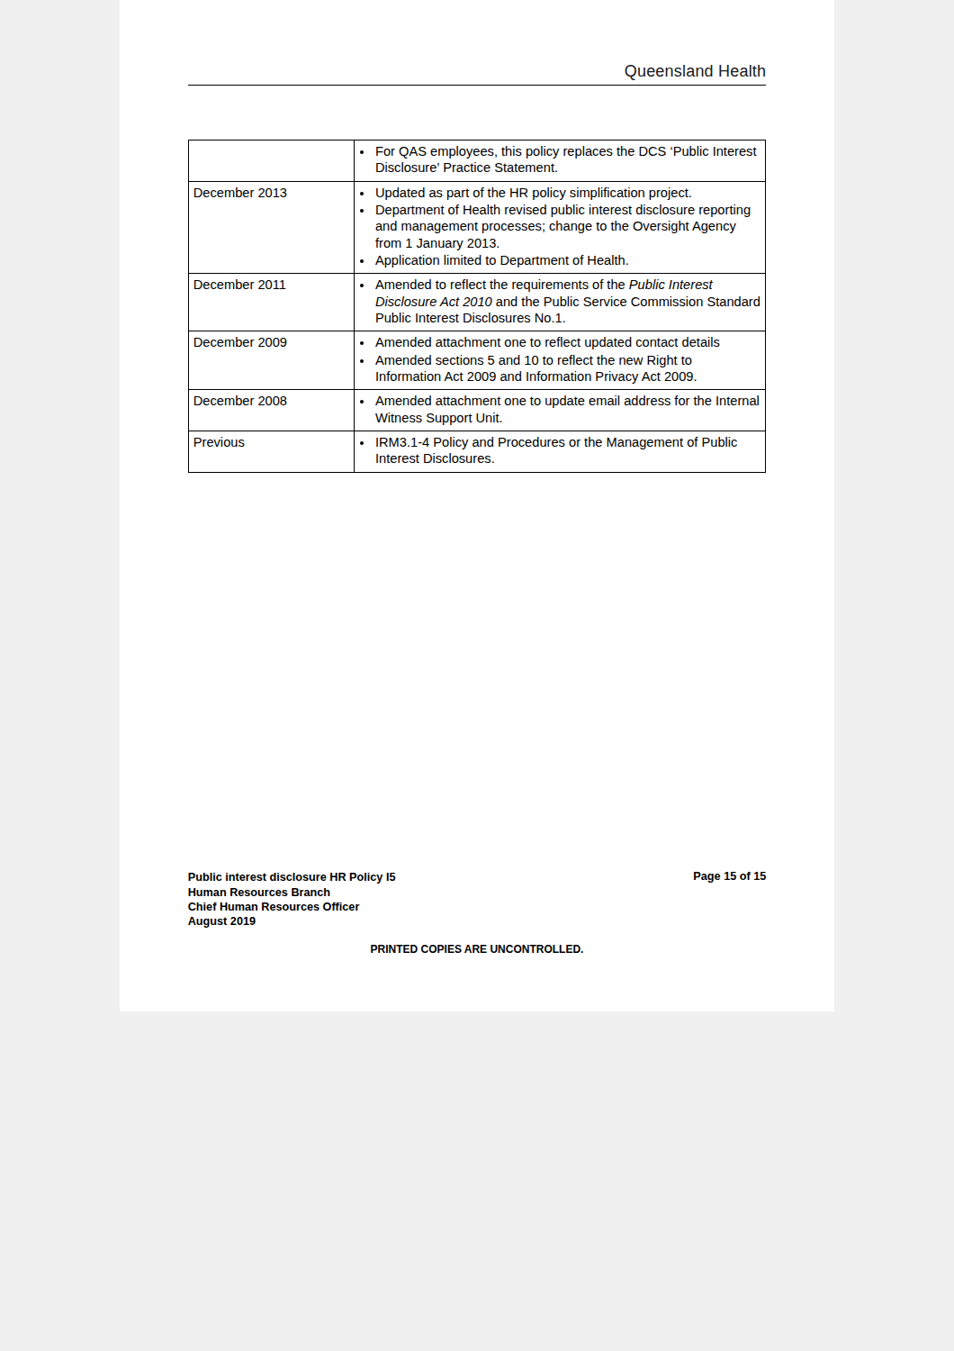Queensland Health
| | For QAS employees, this policy replaces the DCS ‘Public Interest Disclosure’ Practice Statement. |
| December 2013 | Updated as part of the HR policy simplification project. Department of Health revised public interest disclosure reporting and management processes; change to the Oversight Agency from 1 January 2013. Application limited to Department of Health. |
| December 2011 | Amended to reflect the requirements of the Public Interest Disclosure Act 2010 and the Public Service Commission Standard Public Interest Disclosures No.1. |
| December 2009 | Amended attachment one to reflect updated contact details Amended sections 5 and 10 to reflect the new Right to Information Act 2009 and Information Privacy Act 2009. |
| December 2008 | Amended attachment one to update email address for the Internal Witness Support Unit. |
| Previous | IRM3.1-4 Policy and Procedures or the Management of Public Interest Disclosures. |
Public interest disclosure HR Policy I5
Human Resources Branch
Chief Human Resources Officer
August 2019
Page 15 of 15
PRINTED COPIES ARE UNCONTROLLED.